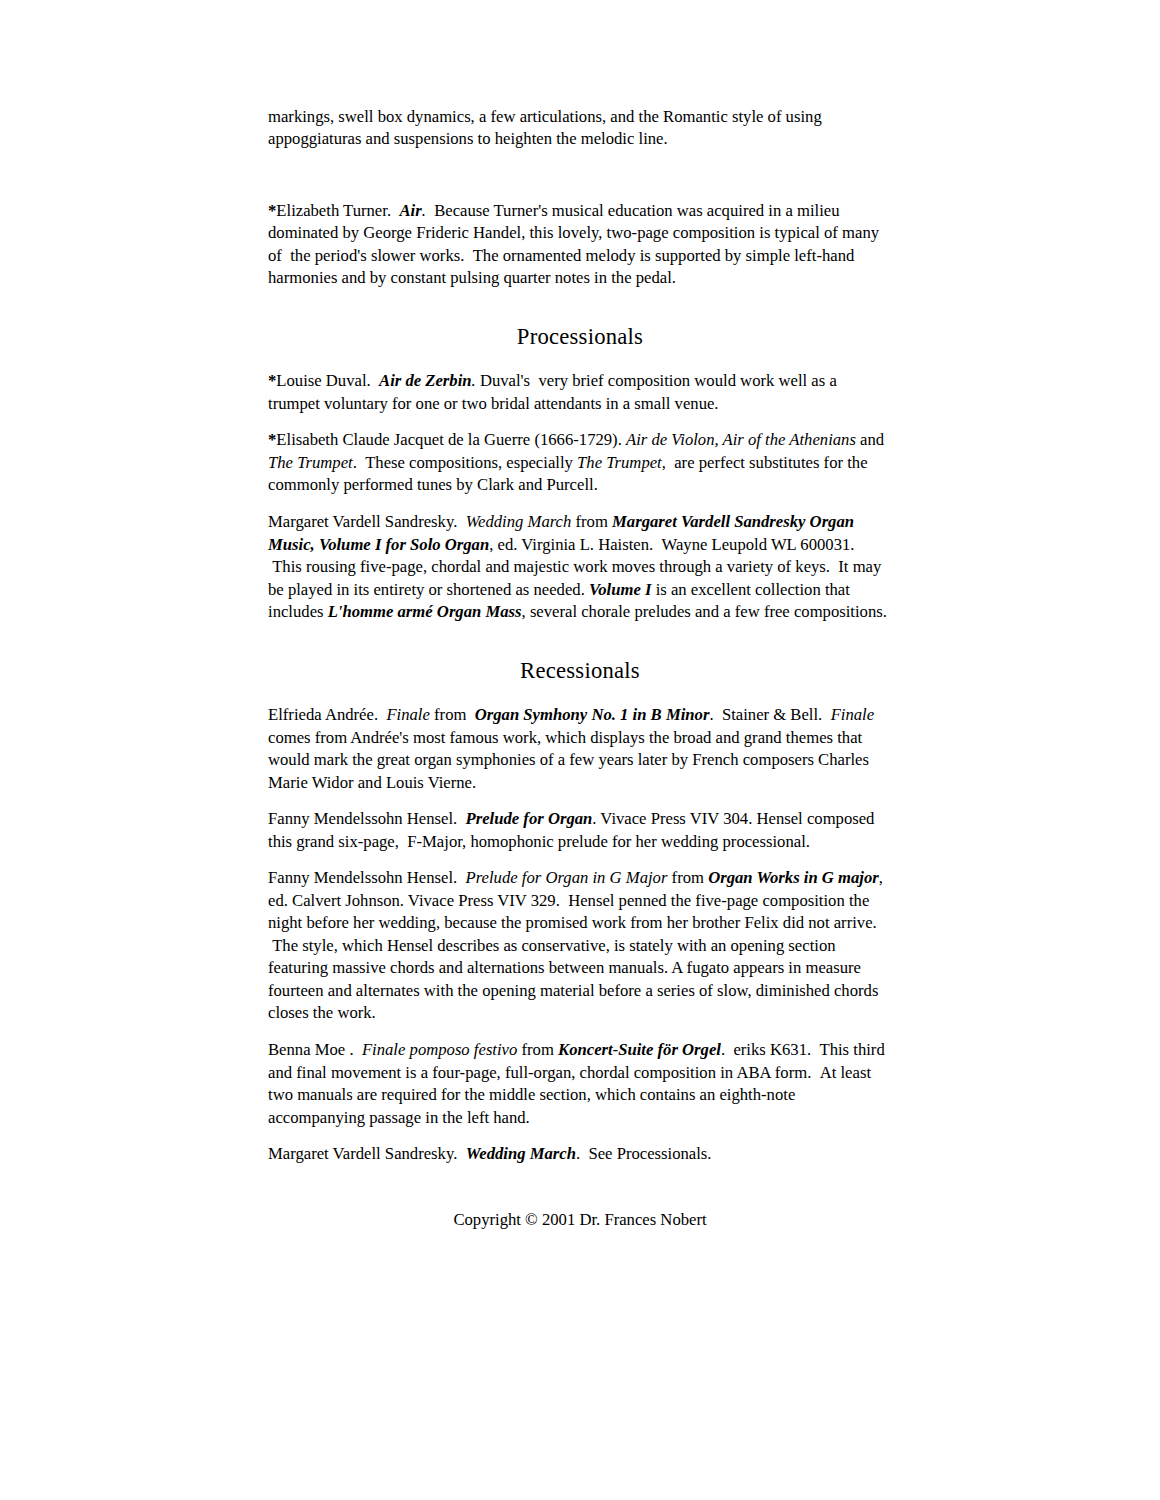markings, swell box dynamics, a few articulations, and the Romantic style of using appoggiaturas and suspensions to heighten the melodic line.
*Elizabeth Turner. Air. Because Turner's musical education was acquired in a milieu dominated by George Frideric Handel, this lovely, two-page composition is typical of many of the period's slower works. The ornamented melody is supported by simple left-hand harmonies and by constant pulsing quarter notes in the pedal.
Processionals
*Louise Duval. Air de Zerbin. Duval's very brief composition would work well as a trumpet voluntary for one or two bridal attendants in a small venue.
*Elisabeth Claude Jacquet de la Guerre (1666-1729). Air de Violon, Air of the Athenians and The Trumpet. These compositions, especially The Trumpet, are perfect substitutes for the commonly performed tunes by Clark and Purcell.
Margaret Vardell Sandresky. Wedding March from Margaret Vardell Sandresky Organ Music, Volume I for Solo Organ, ed. Virginia L. Haisten. Wayne Leupold WL 600031. This rousing five-page, chordal and majestic work moves through a variety of keys. It may be played in its entirety or shortened as needed. Volume I is an excellent collection that includes L'homme armé Organ Mass, several chorale preludes and a few free compositions.
Recessionals
Elfrieda Andrée. Finale from Organ Symhony No. 1 in B Minor. Stainer & Bell. Finale comes from Andrée's most famous work, which displays the broad and grand themes that would mark the great organ symphonies of a few years later by French composers Charles Marie Widor and Louis Vierne.
Fanny Mendelssohn Hensel. Prelude for Organ. Vivace Press VIV 304. Hensel composed this grand six-page, F-Major, homophonic prelude for her wedding processional.
Fanny Mendelssohn Hensel. Prelude for Organ in G Major from Organ Works in G major, ed. Calvert Johnson. Vivace Press VIV 329. Hensel penned the five-page composition the night before her wedding, because the promised work from her brother Felix did not arrive. The style, which Hensel describes as conservative, is stately with an opening section featuring massive chords and alternations between manuals. A fugato appears in measure fourteen and alternates with the opening material before a series of slow, diminished chords closes the work.
Benna Moe . Finale pomposo festivo from Koncert-Suite för Orgel. eriks K631. This third and final movement is a four-page, full-organ, chordal composition in ABA form. At least two manuals are required for the middle section, which contains an eighth-note accompanying passage in the left hand.
Margaret Vardell Sandresky. Wedding March. See Processionals.
Copyright © 2001 Dr. Frances Nobert